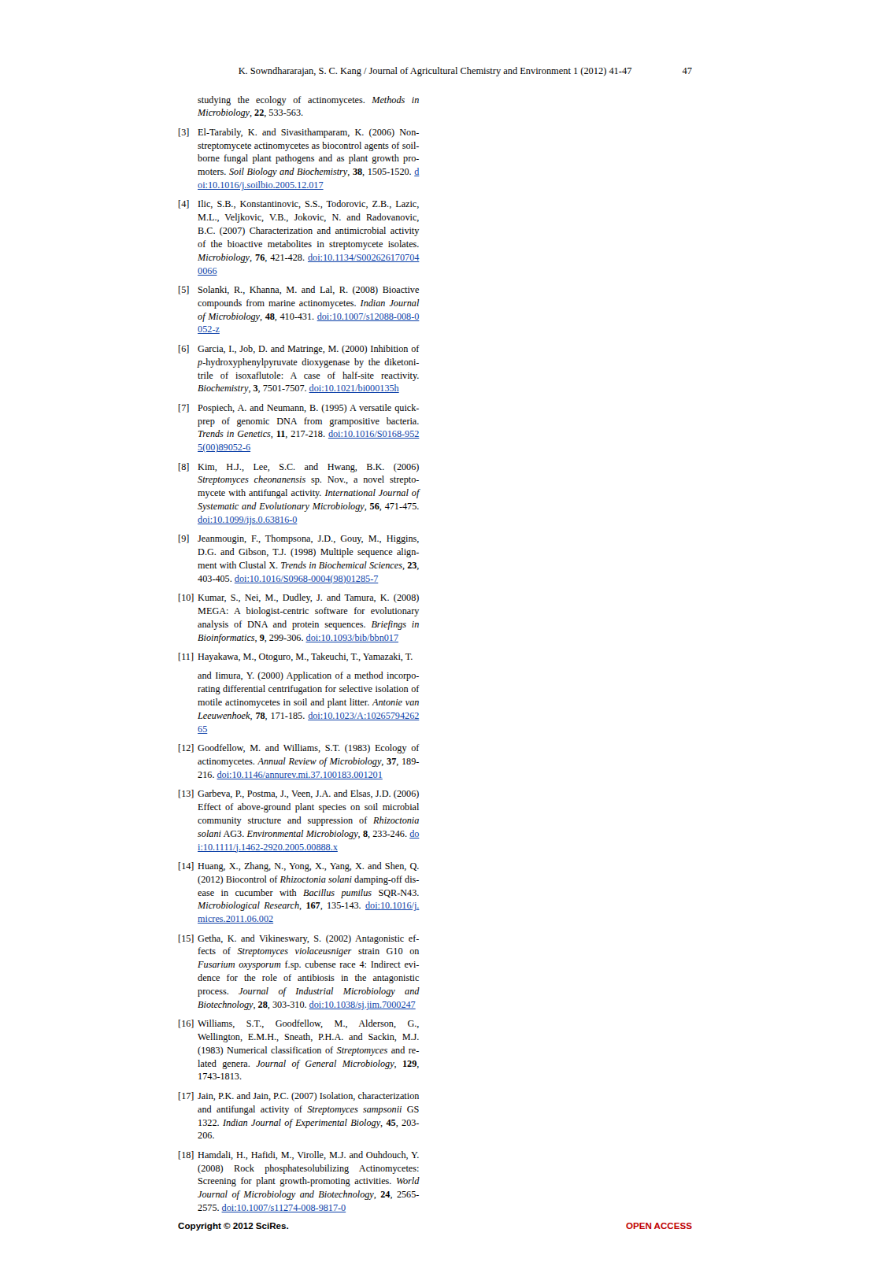K. Sowndhararajan, S. C. Kang / Journal of Agricultural Chemistry and Environment 1 (2012) 41-47 47
studying the ecology of actinomycetes. Methods in Microbiology, 22, 533-563.
[3] El-Tarabily, K. and Sivasithamparam, K. (2006) Non-streptomycete actinomycetes as biocontrol agents of soil-borne fungal plant pathogens and as plant growth promoters. Soil Biology and Biochemistry, 38, 1505-1520. doi:10.1016/j.soilbio.2005.12.017
[4] Ilic, S.B., Konstantinovic, S.S., Todorovic, Z.B., Lazic, M.L., Veljkovic, V.B., Jokovic, N. and Radovanovic, B.C. (2007) Characterization and antimicrobial activity of the bioactive metabolites in streptomycete isolates. Microbiology, 76, 421-428. doi:10.1134/S0026261707040066
[5] Solanki, R., Khanna, M. and Lal, R. (2008) Bioactive compounds from marine actinomycetes. Indian Journal of Microbiology, 48, 410-431. doi:10.1007/s12088-008-0052-z
[6] Garcia, I., Job, D. and Matringe, M. (2000) Inhibition of p-hydroxyphenylpyruvate dioxygenase by the diketonitrile of isoxaflutole: A case of half-site reactivity. Biochemistry, 3, 7501-7507. doi:10.1021/bi000135h
[7] Pospiech, A. and Neumann, B. (1995) A versatile quick-prep of genomic DNA from grampositive bacteria. Trends in Genetics, 11, 217-218. doi:10.1016/S0168-9525(00)89052-6
[8] Kim, H.J., Lee, S.C. and Hwang, B.K. (2006) Streptomyces cheonanensis sp. Nov., a novel streptomycete with antifungal activity. International Journal of Systematic and Evolutionary Microbiology, 56, 471-475. doi:10.1099/ijs.0.63816-0
[9] Jeanmougin, F., Thompsona, J.D., Gouy, M., Higgins, D.G. and Gibson, T.J. (1998) Multiple sequence alignment with Clustal X. Trends in Biochemical Sciences, 23, 403-405. doi:10.1016/S0968-0004(98)01285-7
[10] Kumar, S., Nei, M., Dudley, J. and Tamura, K. (2008) MEGA: A biologist-centric software for evolutionary analysis of DNA and protein sequences. Briefings in Bioinformatics, 9, 299-306. doi:10.1093/bib/bbn017
[11] Hayakawa, M., Otoguro, M., Takeuchi, T., Yamazaki, T.
and Iimura, Y. (2000) Application of a method incorporating differential centrifugation for selective isolation of motile actinomycetes in soil and plant litter. Antonie van Leeuwenhoek, 78, 171-185. doi:10.1023/A:1026579426265
[12] Goodfellow, M. and Williams, S.T. (1983) Ecology of actinomycetes. Annual Review of Microbiology, 37, 189-216. doi:10.1146/annurev.mi.37.100183.001201
[13] Garbeva, P., Postma, J., Veen, J.A. and Elsas, J.D. (2006) Effect of above-ground plant species on soil microbial community structure and suppression of Rhizoctonia solani AG3. Environmental Microbiology, 8, 233-246. doi:10.1111/j.1462-2920.2005.00888.x
[14] Huang, X., Zhang, N., Yong, X., Yang, X. and Shen, Q. (2012) Biocontrol of Rhizoctonia solani damping-off disease in cucumber with Bacillus pumilus SQR-N43. Microbiological Research, 167, 135-143. doi:10.1016/j.micres.2011.06.002
[15] Getha, K. and Vikineswary, S. (2002) Antagonistic effects of Streptomyces violaceusniger strain G10 on Fusarium oxysporum f.sp. cubense race 4: Indirect evidence for the role of antibiosis in the antagonistic process. Journal of Industrial Microbiology and Biotechnology, 28, 303-310. doi:10.1038/sj.jim.7000247
[16] Williams, S.T., Goodfellow, M., Alderson, G., Wellington, E.M.H., Sneath, P.H.A. and Sackin, M.J. (1983) Numerical classification of Streptomyces and related genera. Journal of General Microbiology, 129, 1743-1813.
[17] Jain, P.K. and Jain, P.C. (2007) Isolation, characterization and antifungal activity of Streptomyces sampsonii GS 1322. Indian Journal of Experimental Biology, 45, 203-206.
[18] Hamdali, H., Hafidi, M., Virolle, M.J. and Ouhdouch, Y. (2008) Rock phosphatesolubilizing Actinomycetes: Screening for plant growth-promoting activities. World Journal of Microbiology and Biotechnology, 24, 2565-2575. doi:10.1007/s11274-008-9817-0
Copyright © 2012 SciRes. OPEN ACCESS